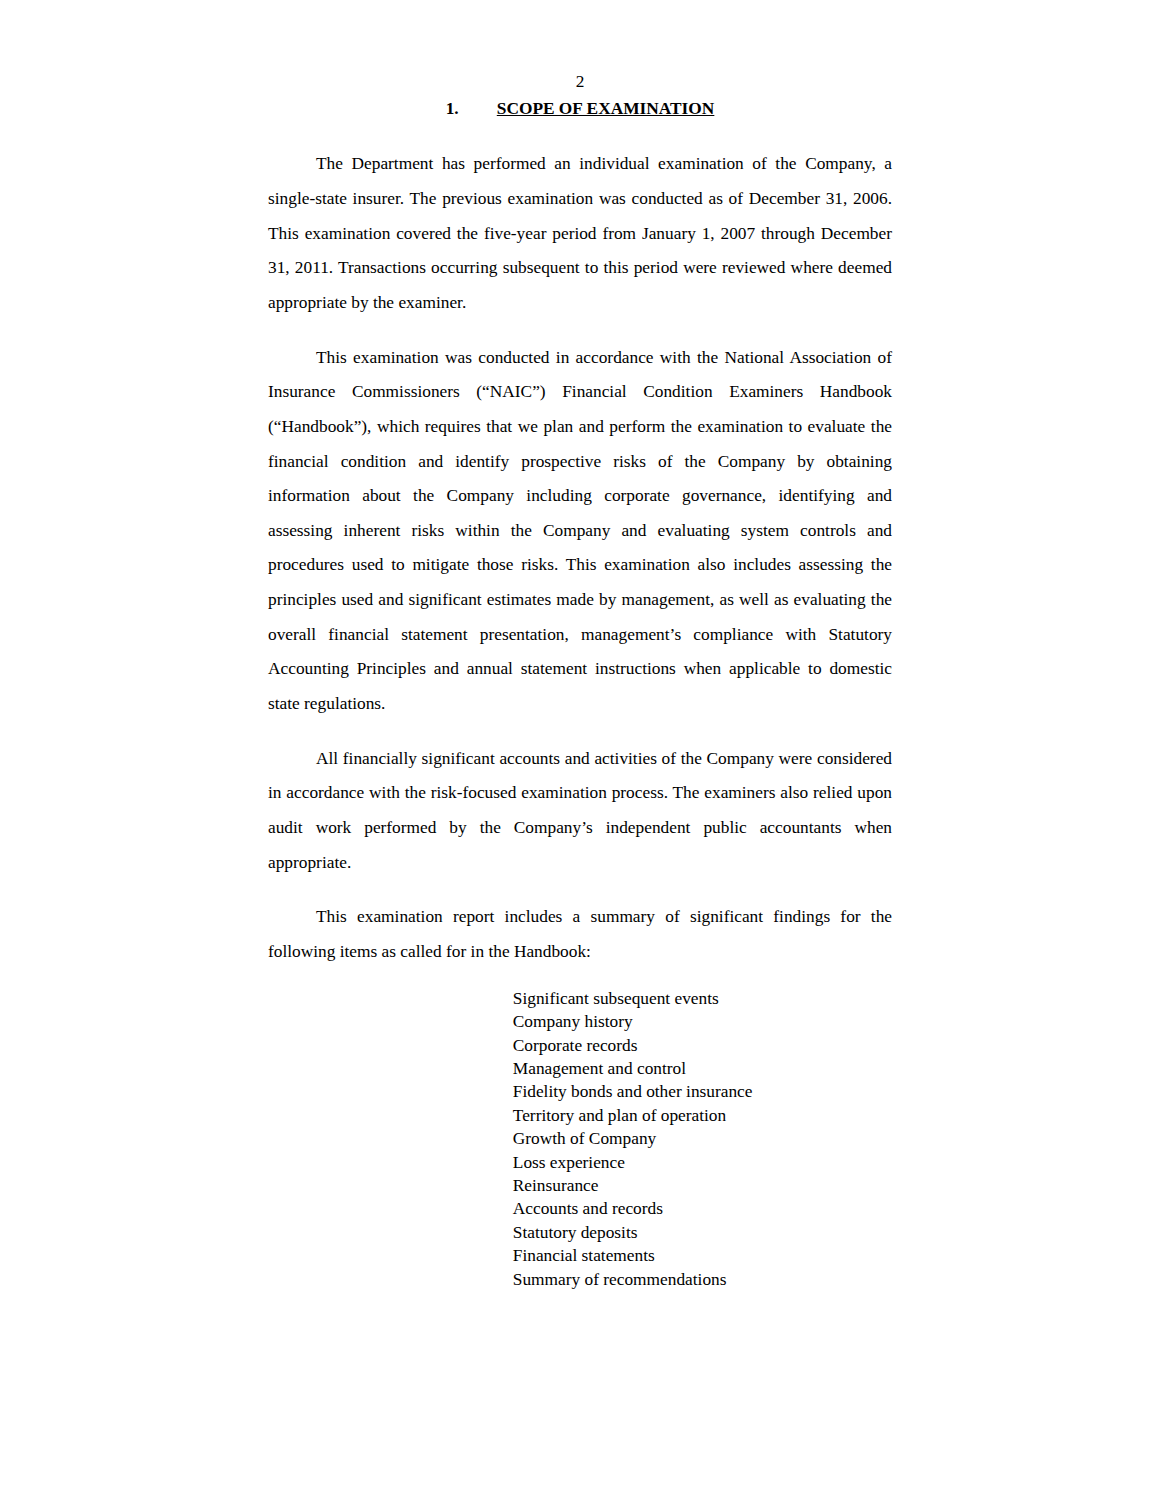2
1. SCOPE OF EXAMINATION
The Department has performed an individual examination of the Company, a single-state insurer. The previous examination was conducted as of December 31, 2006. This examination covered the five-year period from January 1, 2007 through December 31, 2011. Transactions occurring subsequent to this period were reviewed where deemed appropriate by the examiner.
This examination was conducted in accordance with the National Association of Insurance Commissioners (“NAIC”) Financial Condition Examiners Handbook (“Handbook”), which requires that we plan and perform the examination to evaluate the financial condition and identify prospective risks of the Company by obtaining information about the Company including corporate governance, identifying and assessing inherent risks within the Company and evaluating system controls and procedures used to mitigate those risks. This examination also includes assessing the principles used and significant estimates made by management, as well as evaluating the overall financial statement presentation, management’s compliance with Statutory Accounting Principles and annual statement instructions when applicable to domestic state regulations.
All financially significant accounts and activities of the Company were considered in accordance with the risk-focused examination process. The examiners also relied upon audit work performed by the Company’s independent public accountants when appropriate.
This examination report includes a summary of significant findings for the following items as called for in the Handbook:
Significant subsequent events
Company history
Corporate records
Management and control
Fidelity bonds and other insurance
Territory and plan of operation
Growth of Company
Loss experience
Reinsurance
Accounts and records
Statutory deposits
Financial statements
Summary of recommendations